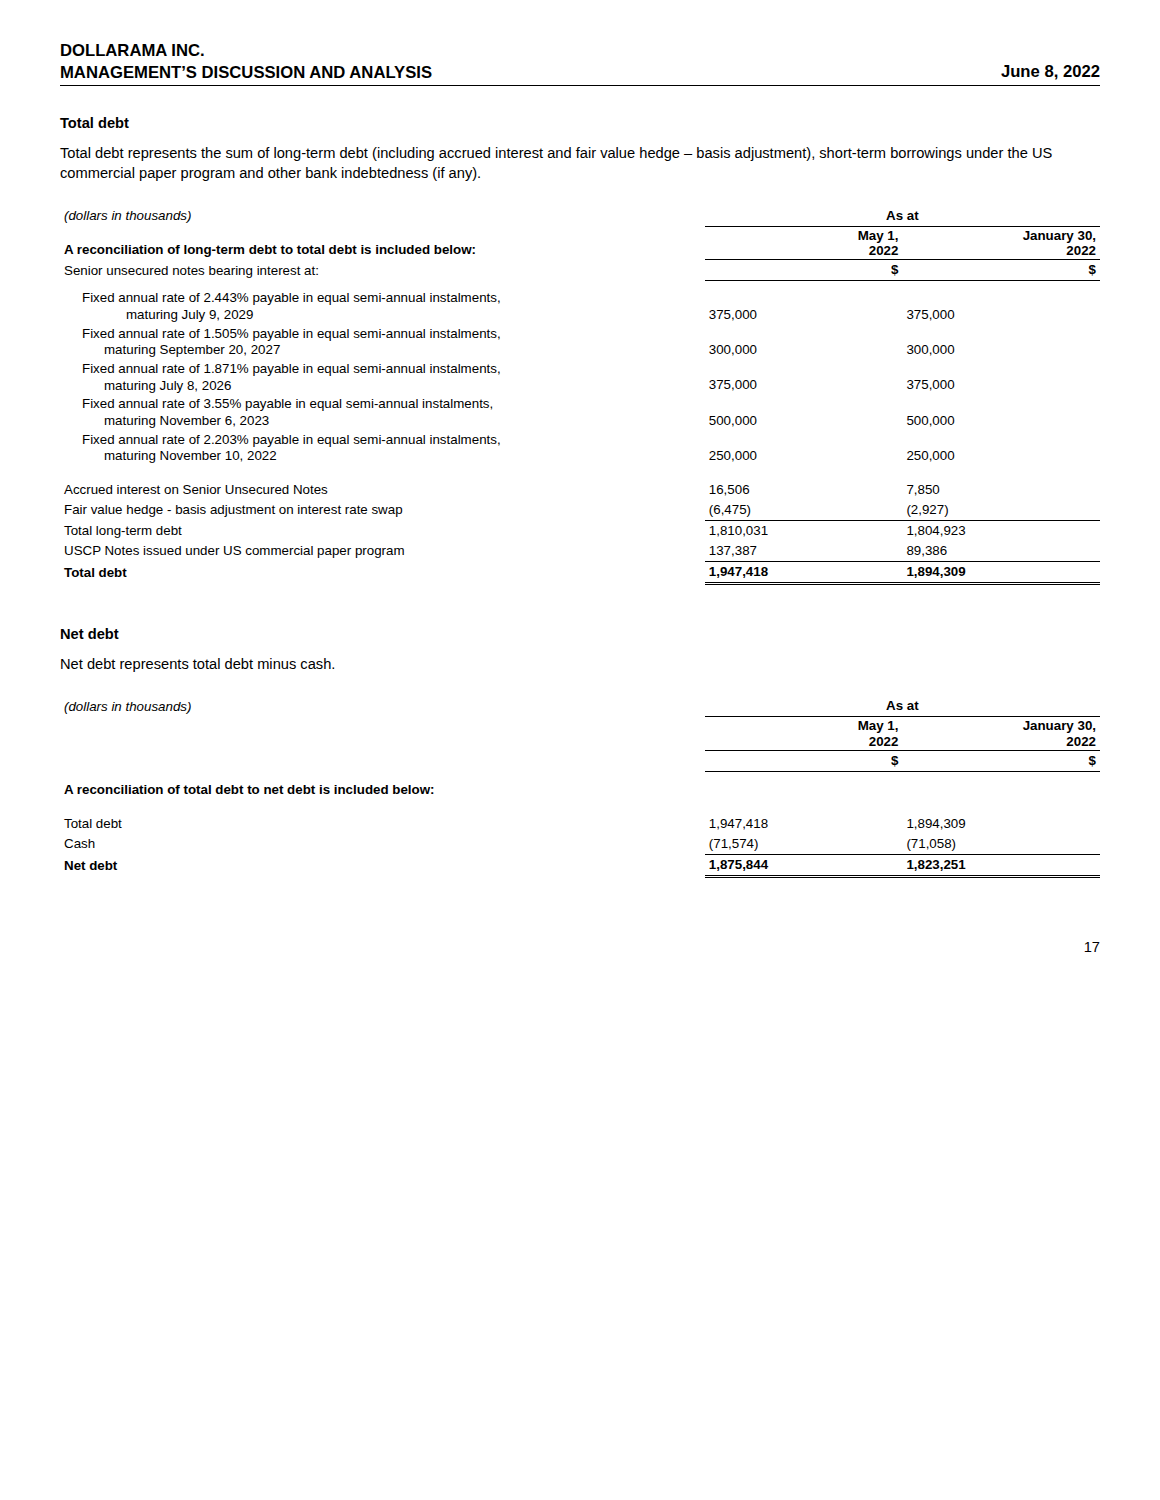DOLLARAMA INC.
MANAGEMENT’S DISCUSSION AND ANALYSIS
June 8, 2022
Total debt
Total debt represents the sum of long-term debt (including accrued interest and fair value hedge – basis adjustment), short-term borrowings under the US commercial paper program and other bank indebtedness (if any).
| (dollars in thousands) | As at |
| A reconciliation of long-term debt to total debt is included below: | May 1, 2022 | January 30, 2022 |
| Senior unsecured notes bearing interest at: | $ | $ |
| Fixed annual rate of 2.443% payable in equal semi-annual instalments, maturing July 9, 2029 | 375,000 | 375,000 |
| Fixed annual rate of 1.505% payable in equal semi-annual instalments, maturing September 20, 2027 | 300,000 | 300,000 |
| Fixed annual rate of 1.871% payable in equal semi-annual instalments, maturing July 8, 2026 | 375,000 | 375,000 |
| Fixed annual rate of 3.55% payable in equal semi-annual instalments, maturing November 6, 2023 | 500,000 | 500,000 |
| Fixed annual rate of 2.203% payable in equal semi-annual instalments, maturing November 10, 2022 | 250,000 | 250,000 |
| Accrued interest on Senior Unsecured Notes | 16,506 | 7,850 |
| Fair value hedge - basis adjustment on interest rate swap | (6,475) | (2,927) |
| Total long-term debt | 1,810,031 | 1,804,923 |
| USCP Notes issued under US commercial paper program | 137,387 | 89,386 |
| Total debt | 1,947,418 | 1,894,309 |
Net debt
Net debt represents total debt minus cash.
| (dollars in thousands) | As at |
| | May 1, 2022 | January 30, 2022 |
| | $ | $ |
| A reconciliation of total debt to net debt is included below: | | |
| Total debt | 1,947,418 | 1,894,309 |
| Cash | (71,574) | (71,058) |
| Net debt | 1,875,844 | 1,823,251 |
17